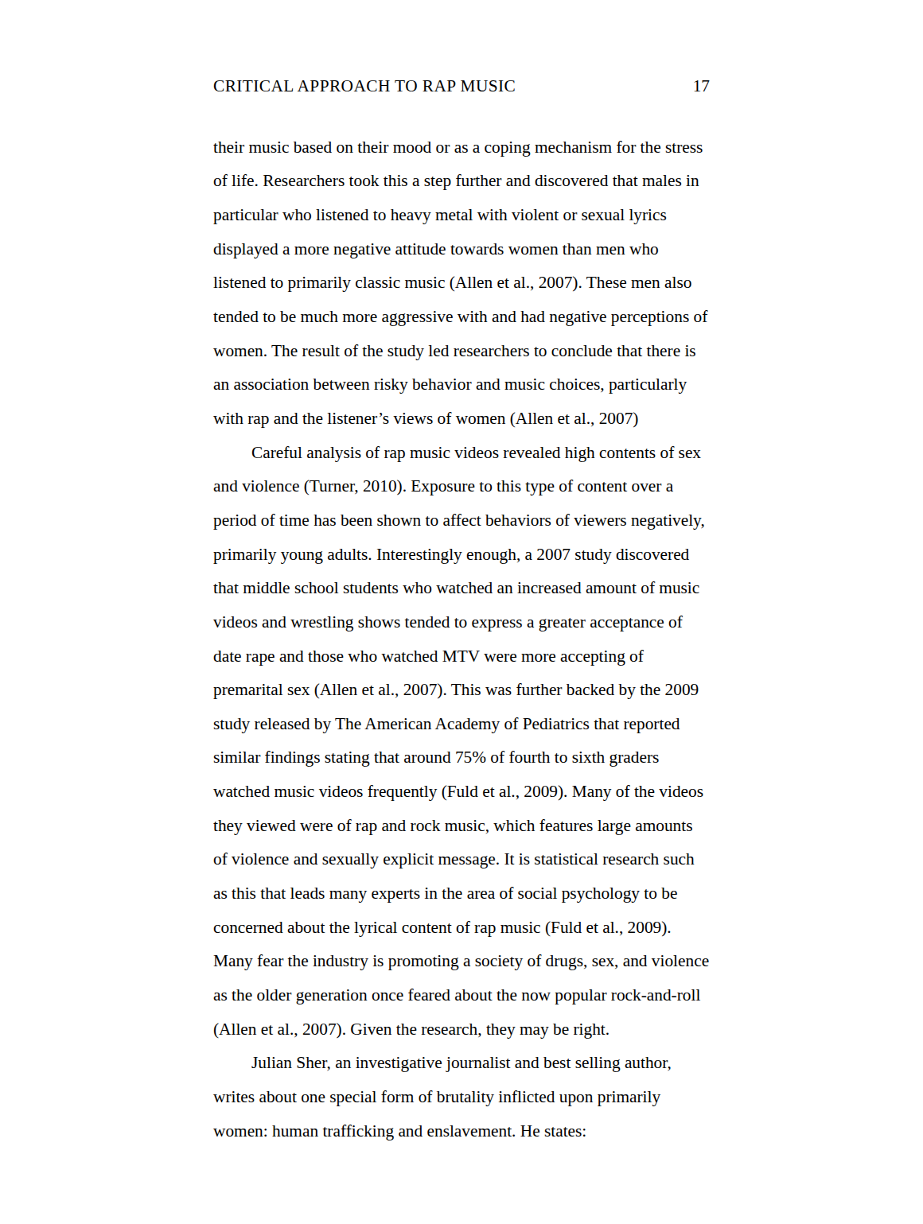CRITICAL APPROACH TO RAP MUSIC 17
their music based on their mood or as a coping mechanism for the stress of life. Researchers took this a step further and discovered that males in particular who listened to heavy metal with violent or sexual lyrics displayed a more negative attitude towards women than men who listened to primarily classic music (Allen et al., 2007). These men also tended to be much more aggressive with and had negative perceptions of women. The result of the study led researchers to conclude that there is an association between risky behavior and music choices, particularly with rap and the listener’s views of women (Allen et al., 2007)
Careful analysis of rap music videos revealed high contents of sex and violence (Turner, 2010). Exposure to this type of content over a period of time has been shown to affect behaviors of viewers negatively, primarily young adults. Interestingly enough, a 2007 study discovered that middle school students who watched an increased amount of music videos and wrestling shows tended to express a greater acceptance of date rape and those who watched MTV were more accepting of premarital sex (Allen et al., 2007). This was further backed by the 2009 study released by The American Academy of Pediatrics that reported similar findings stating that around 75% of fourth to sixth graders watched music videos frequently (Fuld et al., 2009). Many of the videos they viewed were of rap and rock music, which features large amounts of violence and sexually explicit message. It is statistical research such as this that leads many experts in the area of social psychology to be concerned about the lyrical content of rap music (Fuld et al., 2009). Many fear the industry is promoting a society of drugs, sex, and violence as the older generation once feared about the now popular rock-and-roll (Allen et al., 2007). Given the research, they may be right.
Julian Sher, an investigative journalist and best selling author, writes about one special form of brutality inflicted upon primarily women: human trafficking and enslavement. He states: